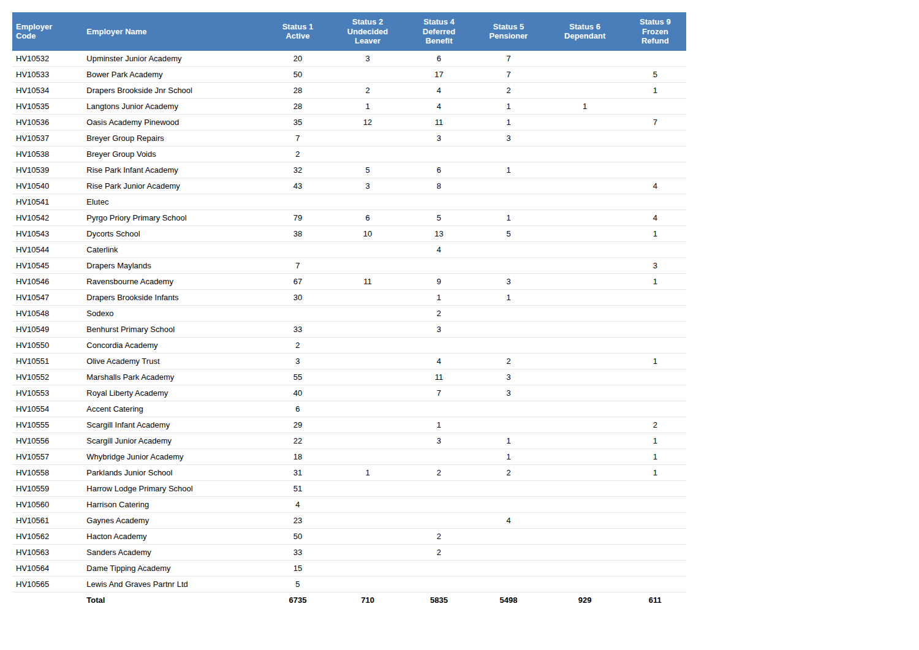| Employer Code | Employer Name | Status 1 Active | Status 2 Undecided Leaver | Status 4 Deferred Benefit | Status 5 Pensioner | Status 6 Dependant | Status 9 Frozen Refund |
| --- | --- | --- | --- | --- | --- | --- | --- |
| HV10532 | Upminster Junior Academy | 20 | 3 | 6 | 7 | | |
| HV10533 | Bower Park Academy | 50 | | 17 | 7 | | 5 |
| HV10534 | Drapers Brookside Jnr School | 28 | 2 | 4 | 2 | | 1 |
| HV10535 | Langtons Junior Academy | 28 | 1 | 4 | 1 | 1 | |
| HV10536 | Oasis Academy Pinewood | 35 | 12 | 11 | 1 | | 7 |
| HV10537 | Breyer Group Repairs | 7 | | 3 | 3 | | |
| HV10538 | Breyer Group Voids | 2 | | | | | |
| HV10539 | Rise Park Infant Academy | 32 | 5 | 6 | 1 | | |
| HV10540 | Rise Park Junior Academy | 43 | 3 | 8 | | | 4 |
| HV10541 | Elutec | | | | | | |
| HV10542 | Pyrgo Priory Primary School | 79 | 6 | 5 | 1 | | 4 |
| HV10543 | Dycorts School | 38 | 10 | 13 | 5 | | 1 |
| HV10544 | Caterlink | | | 4 | | | |
| HV10545 | Drapers Maylands | 7 | | | | | 3 |
| HV10546 | Ravensbourne Academy | 67 | 11 | 9 | 3 | | 1 |
| HV10547 | Drapers Brookside Infants | 30 | | 1 | 1 | | |
| HV10548 | Sodexo | | | 2 | | | |
| HV10549 | Benhurst Primary School | 33 | | 3 | | | |
| HV10550 | Concordia Academy | 2 | | | | | |
| HV10551 | Olive Academy Trust | 3 | | 4 | 2 | | 1 |
| HV10552 | Marshalls Park Academy | 55 | | 11 | 3 | | |
| HV10553 | Royal Liberty Academy | 40 | | 7 | 3 | | |
| HV10554 | Accent Catering | 6 | | | | | |
| HV10555 | Scargill Infant Academy | 29 | | 1 | | | 2 |
| HV10556 | Scargill Junior Academy | 22 | | 3 | 1 | | 1 |
| HV10557 | Whybridge Junior Academy | 18 | | | 1 | | 1 |
| HV10558 | Parklands Junior School | 31 | 1 | 2 | 2 | | 1 |
| HV10559 | Harrow Lodge Primary School | 51 | | | | | |
| HV10560 | Harrison Catering | 4 | | | | | |
| HV10561 | Gaynes Academy | 23 | | | 4 | | |
| HV10562 | Hacton Academy | 50 | | 2 | | | |
| HV10563 | Sanders Academy | 33 | | 2 | | | |
| HV10564 | Dame Tipping Academy | 15 | | | | | |
| HV10565 | Lewis And Graves Partnr Ltd | 5 | | | | | |
| | Total | 6735 | 710 | 5835 | 5498 | 929 | 611 |